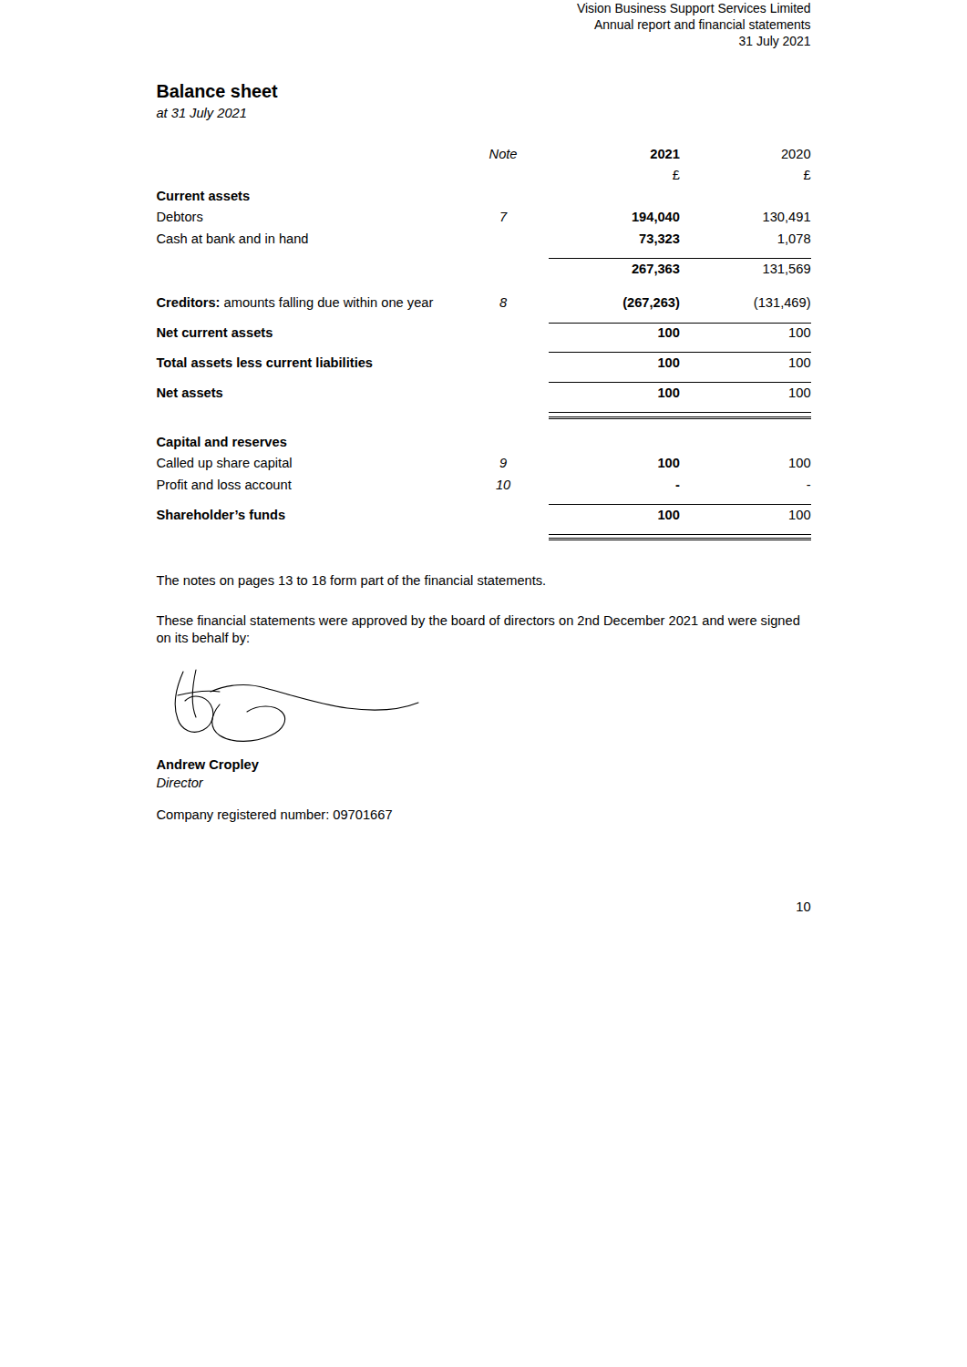Vision Business Support Services Limited
Annual report and financial statements
31 July 2021
Balance sheet
at 31 July 2021
| | Note | 2021 | 2020 |
| | | £ | £ |
| Current assets | | | |
| Debtors | 7 | 194,040 | 130,491 |
| Cash at bank and in hand | | 73,323 | 1,078 |
| | | 267,363 | 131,569 |
| Creditors: amounts falling due within one year | 8 | (267,263) | (131,469) |
| Net current assets | | 100 | 100 |
| Total assets less current liabilities | | 100 | 100 |
| Net assets | | 100 | 100 |
| Capital and reserves | | | |
| Called up share capital | 9 | 100 | 100 |
| Profit and loss account | 10 | - | - |
| Shareholder’s funds | | 100 | 100 |
The notes on pages 13 to 18 form part of the financial statements.
These financial statements were approved by the board of directors on 2nd December 2021 and were signed on its behalf by:
Andrew Cropley
Director
Company registered number: 09701667
10